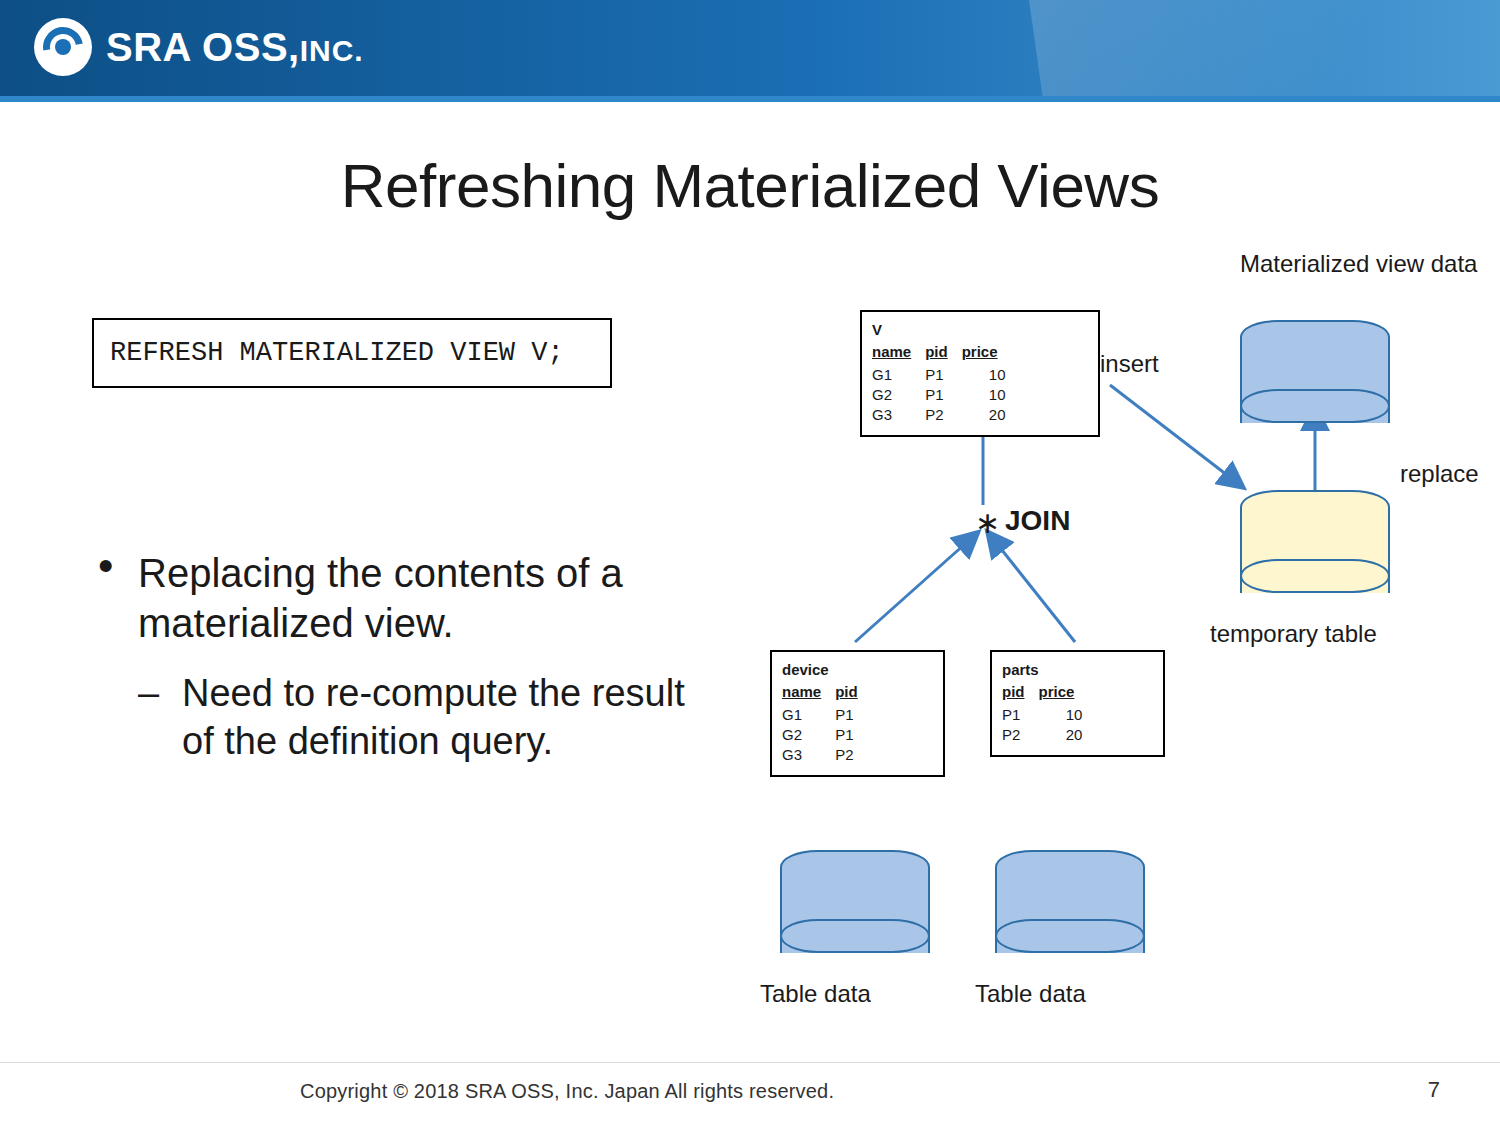SRA OSS,INC.
Refreshing Materialized Views
REFRESH MATERIALIZED VIEW V;
Replacing the contents of a materialized view.
Need to re-compute the result of the definition query.
V
| name | pid | price |
| --- | --- | --- |
| G1 | P1 | 10 |
| G2 | P1 | 10 |
| G3 | P2 | 20 |
device
| name | pid |
| --- | --- |
| G1 | P1 |
| G2 | P1 |
| G3 | P2 |
parts
| pid | price |
| --- | --- |
| P1 | 10 |
| P2 | 20 |
Table data
Table data
Materialized view data
temporary table
insert
replace
∗
JOIN
Copyright © 2018 SRA OSS, Inc. Japan All rights reserved.
7